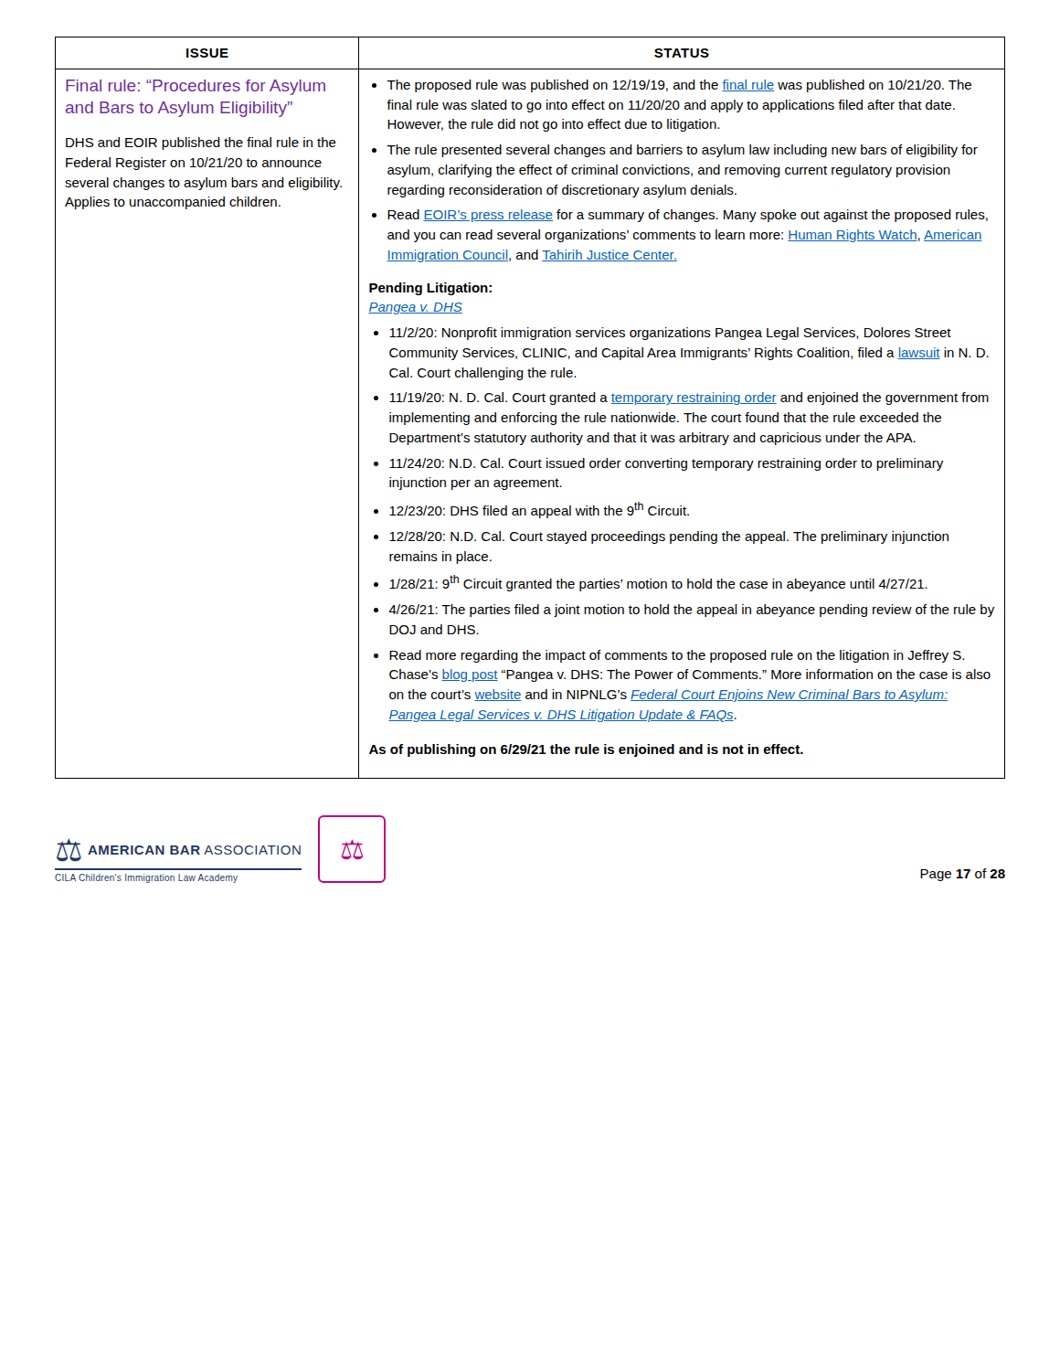| ISSUE | STATUS |
| --- | --- |
| Final rule: “Procedures for Asylum and Bars to Asylum Eligibility” DHS and EOIR published the final rule in the Federal Register on 10/21/20 to announce several changes to asylum bars and eligibility. Applies to unaccompanied children. | The proposed rule was published on 12/19/19, and the final rule was published on 10/21/20. The final rule was slated to go into effect on 11/20/20 and apply to applications filed after that date. However, the rule did not go into effect due to litigation. The rule presented several changes and barriers to asylum law including new bars of eligibility for asylum, clarifying the effect of criminal convictions, and removing current regulatory provision regarding reconsideration of discretionary asylum denials. Read EOIR’s press release for a summary of changes. Many spoke out against the proposed rules, and you can read several organizations’ comments to learn more: Human Rights Watch , American Immigration Council , and Tahirih Justice Center. Pending Litigation: Pangea v. DHS 11/2/20: Nonprofit immigration services organizations Pangea Legal Services, Dolores Street Community Services, CLINIC, and Capital Area Immigrants’ Rights Coalition, filed a lawsuit in N. D. Cal. Court challenging the rule. 11/19/20: N. D. Cal. Court granted a temporary restraining order and enjoined the government from implementing and enforcing the rule nationwide. The court found that the rule exceeded the Department’s statutory authority and that it was arbitrary and capricious under the APA. 11/24/20: N.D. Cal. Court issued order converting temporary restraining order to preliminary injunction per an agreement. 12/23/20: DHS filed an appeal with the 9 th Circuit. 12/28/20: N.D. Cal. Court stayed proceedings pending the appeal. The preliminary injunction remains in place. 1/28/21: 9 th Circuit granted the parties’ motion to hold the case in abeyance until 4/27/21. 4/26/21: The parties filed a joint motion to hold the appeal in abeyance pending review of the rule by DOJ and DHS. Read more regarding the impact of comments to the proposed rule on the litigation in Jeffrey S. Chase’s blog post “Pangea v. DHS: The Power of Comments.” More information on the case is also on the court’s website and in NIPNLG’s Federal Court Enjoins New Criminal Bars to Asylum: Pangea Legal Services v. DHS Litigation Update & FAQs . As of publishing on 6/29/21 the rule is enjoined and is not in effect. |
⚖ AMERICAN BAR ASSOCIATION
CILA Children's Immigration Law Academy
⚖
Page 17 of 28